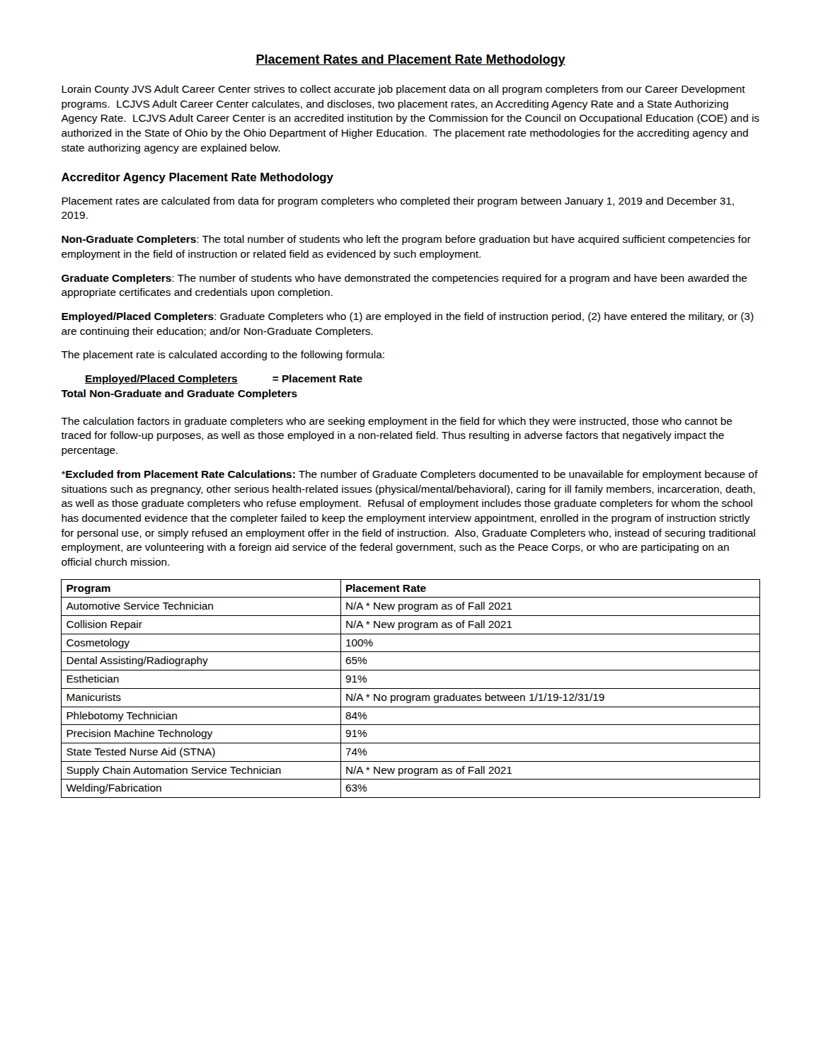Placement Rates and Placement Rate Methodology
Lorain County JVS Adult Career Center strives to collect accurate job placement data on all program completers from our Career Development programs. LCJVS Adult Career Center calculates, and discloses, two placement rates, an Accrediting Agency Rate and a State Authorizing Agency Rate. LCJVS Adult Career Center is an accredited institution by the Commission for the Council on Occupational Education (COE) and is authorized in the State of Ohio by the Ohio Department of Higher Education. The placement rate methodologies for the accrediting agency and state authorizing agency are explained below.
Accreditor Agency Placement Rate Methodology
Placement rates are calculated from data for program completers who completed their program between January 1, 2019 and December 31, 2019.
Non-Graduate Completers: The total number of students who left the program before graduation but have acquired sufficient competencies for employment in the field of instruction or related field as evidenced by such employment.
Graduate Completers: The number of students who have demonstrated the competencies required for a program and have been awarded the appropriate certificates and credentials upon completion.
Employed/Placed Completers: Graduate Completers who (1) are employed in the field of instruction period, (2) have entered the military, or (3) are continuing their education; and/or Non-Graduate Completers.
The placement rate is calculated according to the following formula:
Employed/Placed Completers= Placement Rate
Total Non-Graduate and Graduate Completers
The calculation factors in graduate completers who are seeking employment in the field for which they were instructed, those who cannot be traced for follow-up purposes, as well as those employed in a non-related field. Thus resulting in adverse factors that negatively impact the percentage.
*Excluded from Placement Rate Calculations: The number of Graduate Completers documented to be unavailable for employment because of situations such as pregnancy, other serious health-related issues (physical/mental/behavioral), caring for ill family members, incarceration, death, as well as those graduate completers who refuse employment. Refusal of employment includes those graduate completers for whom the school has documented evidence that the completer failed to keep the employment interview appointment, enrolled in the program of instruction strictly for personal use, or simply refused an employment offer in the field of instruction. Also, Graduate Completers who, instead of securing traditional employment, are volunteering with a foreign aid service of the federal government, such as the Peace Corps, or who are participating on an official church mission.
| Program | Placement Rate |
| --- | --- |
| Automotive Service Technician | N/A * New program as of Fall 2021 |
| Collision Repair | N/A * New program as of Fall 2021 |
| Cosmetology | 100% |
| Dental Assisting/Radiography | 65% |
| Esthetician | 91% |
| Manicurists | N/A * No program graduates between 1/1/19-12/31/19 |
| Phlebotomy Technician | 84% |
| Precision Machine Technology | 91% |
| State Tested Nurse Aid (STNA) | 74% |
| Supply Chain Automation Service Technician | N/A * New program as of Fall 2021 |
| Welding/Fabrication | 63% |